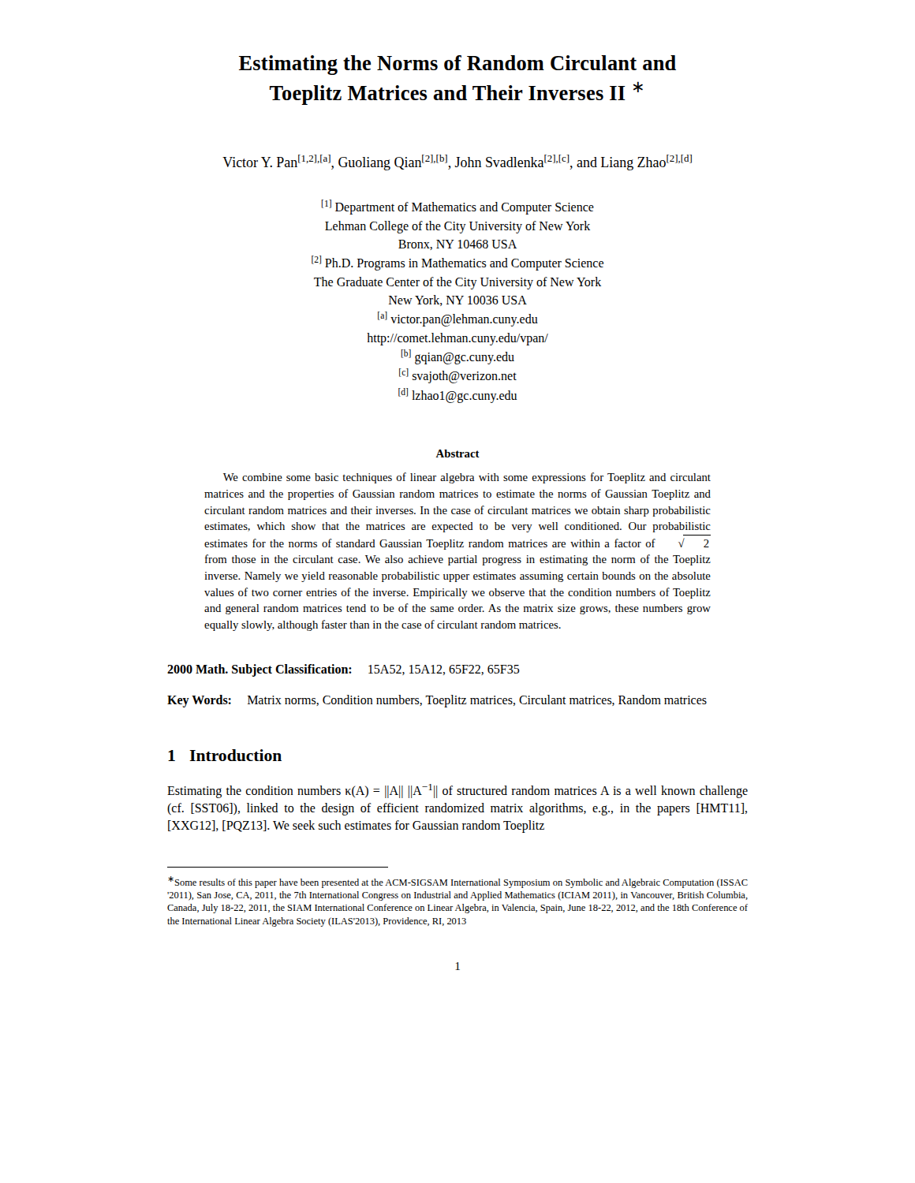Estimating the Norms of Random Circulant and
Toeplitz Matrices and Their Inverses II ∗
Victor Y. Pan[1,2],[a], Guoliang Qian[2],[b], John Svadlenka[2],[c], and Liang Zhao[2],[d]
[1] Department of Mathematics and Computer Science
Lehman College of the City University of New York
Bronx, NY 10468 USA
[2] Ph.D. Programs in Mathematics and Computer Science
The Graduate Center of the City University of New York
New York, NY 10036 USA
[a] victor.pan@lehman.cuny.edu
http://comet.lehman.cuny.edu/vpan/
[b] gqian@gc.cuny.edu
[c] svajoth@verizon.net
[d] lzhao1@gc.cuny.edu
Abstract
We combine some basic techniques of linear algebra with some expressions for Toeplitz and circulant matrices and the properties of Gaussian random matrices to estimate the norms of Gaussian Toeplitz and circulant random matrices and their inverses. In the case of circulant matrices we obtain sharp probabilistic estimates, which show that the matrices are expected to be very well conditioned. Our probabilistic estimates for the norms of standard Gaussian Toeplitz random matrices are within a factor of √2 from those in the circulant case. We also achieve partial progress in estimating the norm of the Toeplitz inverse. Namely we yield reasonable probabilistic upper estimates assuming certain bounds on the absolute values of two corner entries of the inverse. Empirically we observe that the condition numbers of Toeplitz and general random matrices tend to be of the same order. As the matrix size grows, these numbers grow equally slowly, although faster than in the case of circulant random matrices.
2000 Math. Subject Classification: 15A52, 15A12, 65F22, 65F35
Key Words: Matrix norms, Condition numbers, Toeplitz matrices, Circulant matrices, Random matrices
1 Introduction
Estimating the condition numbers κ(A) = ||A|| ||A−1|| of structured random matrices A is a well known challenge (cf. [SST06]), linked to the design of efficient randomized matrix algorithms, e.g., in the papers [HMT11], [XXG12], [PQZ13]. We seek such estimates for Gaussian random Toeplitz
∗Some results of this paper have been presented at the ACM-SIGSAM International Symposium on Symbolic and Algebraic Computation (ISSAC '2011), San Jose, CA, 2011, the 7th International Congress on Industrial and Applied Mathematics (ICIAM 2011), in Vancouver, British Columbia, Canada, July 18-22, 2011, the SIAM International Conference on Linear Algebra, in Valencia, Spain, June 18-22, 2012, and the 18th Conference of the International Linear Algebra Society (ILAS'2013), Providence, RI, 2013
1